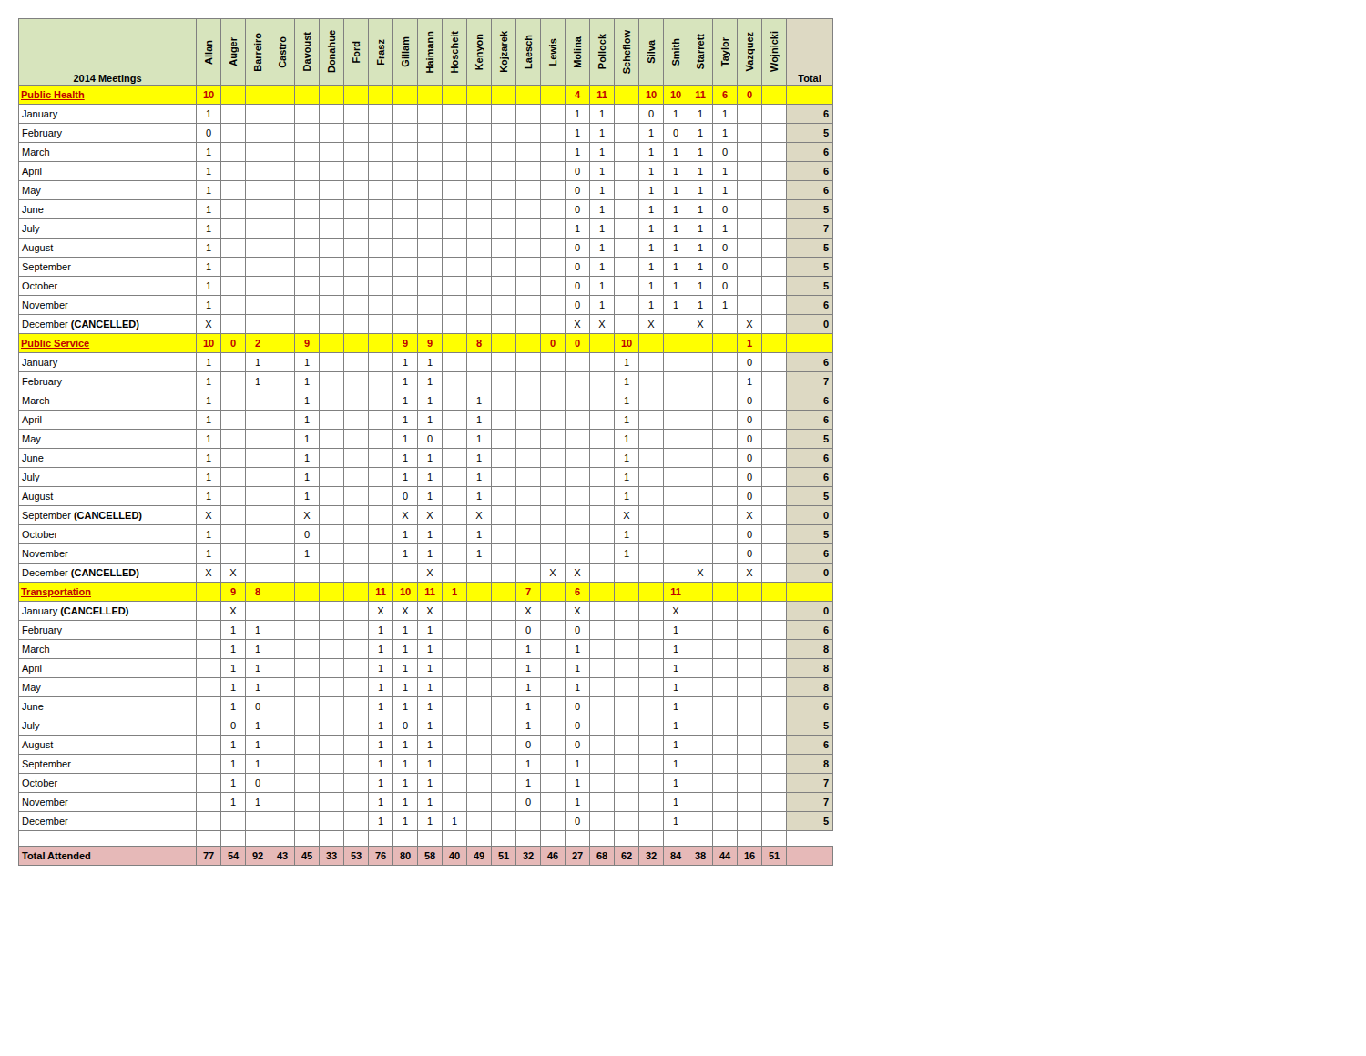| 2014 Meetings | Allan | Auger | Barreiro | Castro | Davoust | Donahue | Ford | Frasz | Gillam | Haimann | Hoscheit | Kenyon | Kojzarek | Laesch | Lewis | Molina | Pollock | Scheflow | Silva | Smith | Starrett | Taylor | Vazquez | Wojnicki | Total |
| --- | --- | --- | --- | --- | --- | --- | --- | --- | --- | --- | --- | --- | --- | --- | --- | --- | --- | --- | --- | --- | --- | --- | --- | --- | --- |
| Public Health | 10 | | | | | | | | | | | | | | | 4 | 11 | | 10 | 10 | 11 | 6 | 0 | | |
| January | 1 | | | | | | | | | | | | | | | 1 | 1 | | 0 | 1 | 1 | 1 | | | 6 |
| February | 0 | | | | | | | | | | | | | | | 1 | 1 | | 1 | 0 | 1 | 1 | | | 5 |
| March | 1 | | | | | | | | | | | | | | | 1 | 1 | | 1 | 1 | 1 | 0 | | | 6 |
| April | 1 | | | | | | | | | | | | | | | 0 | 1 | | 1 | 1 | 1 | 1 | | | 6 |
| May | 1 | | | | | | | | | | | | | | | 0 | 1 | | 1 | 1 | 1 | 1 | | | 6 |
| June | 1 | | | | | | | | | | | | | | | 0 | 1 | | 1 | 1 | 1 | 0 | | | 5 |
| July | 1 | | | | | | | | | | | | | | | 1 | 1 | | 1 | 1 | 1 | 1 | | | 7 |
| August | 1 | | | | | | | | | | | | | | | 0 | 1 | | 1 | 1 | 1 | 0 | | | 5 |
| September | 1 | | | | | | | | | | | | | | | 0 | 1 | | 1 | 1 | 1 | 0 | | | 5 |
| October | 1 | | | | | | | | | | | | | | | 0 | 1 | | 1 | 1 | 1 | 0 | | | 5 |
| November | 1 | | | | | | | | | | | | | | | 0 | 1 | | 1 | 1 | 1 | 1 | | | 6 |
| December (CANCELLED) | X | | | | | | | | | | | | | | | X | X | | X | | X | | X | | 0 |
| Public Service | 10 | 0 | 2 | | 9 | | | | 9 | 9 | | 8 | | | 0 | 0 | | 10 | | | | | 1 | | |
| January | 1 | | 1 | | 1 | | | | 1 | 1 | | | | | | | | 1 | | | | | 0 | | 6 |
| February | 1 | | 1 | | 1 | | | | 1 | 1 | | | | | | | | 1 | | | | | 1 | | 7 |
| March | 1 | | | | 1 | | | | 1 | 1 | | 1 | | | | | | 1 | | | | | 0 | | 6 |
| April | 1 | | | | 1 | | | | 1 | 1 | | 1 | | | | | | 1 | | | | | 0 | | 6 |
| May | 1 | | | | 1 | | | | 1 | 0 | | 1 | | | | | | 1 | | | | | 0 | | 5 |
| June | 1 | | | | 1 | | | | 1 | 1 | | 1 | | | | | | 1 | | | | | 0 | | 6 |
| July | 1 | | | | 1 | | | | 1 | 1 | | 1 | | | | | | 1 | | | | | 0 | | 6 |
| August | 1 | | | | 1 | | | | 0 | 1 | | 1 | | | | | | 1 | | | | | 0 | | 5 |
| September (CANCELLED) | X | | | | X | | | | X | X | | X | | | | | | X | | | | | X | | 0 |
| October | 1 | | | | 0 | | | | 1 | 1 | | 1 | | | | | | 1 | | | | | 0 | | 5 |
| November | 1 | | | | 1 | | | | 1 | 1 | | 1 | | | | | | 1 | | | | | 0 | | 6 |
| December (CANCELLED) | X | X | | | | | | | | X | | | | | X | X | | | | | X | | X | | 0 |
| Transportation | | 9 | 8 | | | | | 11 | 10 | 11 | 1 | | | 7 | | 6 | | | | 11 | | | | | |
| January (CANCELLED) | | X | | | | | | X | X | X | | | | X | | X | | | | X | | | | | 0 |
| February | | 1 | 1 | | | | | 1 | 1 | 1 | | | | 0 | | 0 | | | | 1 | | | | | 6 |
| March | | 1 | 1 | | | | | 1 | 1 | 1 | | | | 1 | | 1 | | | | 1 | | | | | 8 |
| April | | 1 | 1 | | | | | 1 | 1 | 1 | | | | 1 | | 1 | | | | 1 | | | | | 8 |
| May | | 1 | 1 | | | | | 1 | 1 | 1 | | | | 1 | | 1 | | | | 1 | | | | | 8 |
| June | | 1 | 0 | | | | | 1 | 1 | 1 | | | | 1 | | 0 | | | | 1 | | | | | 6 |
| July | | 0 | 1 | | | | | 1 | 0 | 1 | | | | 1 | | 0 | | | | 1 | | | | | 5 |
| August | | 1 | 1 | | | | | 1 | 1 | 1 | | | | 0 | | 0 | | | | 1 | | | | | 6 |
| September | | 1 | 1 | | | | | 1 | 1 | 1 | | | | 1 | | 1 | | | | 1 | | | | | 8 |
| October | | 1 | 0 | | | | | 1 | 1 | 1 | | | | 1 | | 1 | | | | 1 | | | | | 7 |
| November | | 1 | 1 | | | | | 1 | 1 | 1 | | | | 0 | | 1 | | | | 1 | | | | | 7 |
| December | | | | | | | | 1 | 1 | 1 | 1 | | | | | 0 | | | | 1 | | | | | 5 |
| Total Attended | 77 | 54 | 92 | 43 | 45 | 33 | 53 | 76 | 80 | 58 | 40 | 49 | 51 | 32 | 46 | 27 | 68 | 62 | 32 | 84 | 38 | 44 | 16 | 51 | |